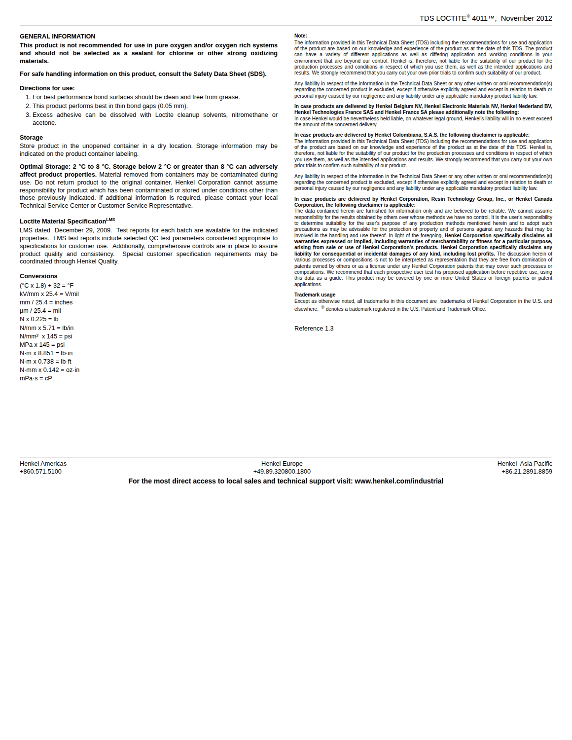TDS LOCTITE® 4011™, November 2012
General Information
This product is not recommended for use in pure oxygen and/or oxygen rich systems and should not be selected as a sealant for chlorine or other strong oxidizing materials.
For safe handling information on this product, consult the Safety Data Sheet (SDS).
Directions for use:
For best performance bond surfaces should be clean and free from grease.
This product performs best in thin bond gaps (0.05 mm).
Excess adhesive can be dissolved with Loctite cleanup solvents, nitromethane or acetone.
Storage
Store product in the unopened container in a dry location. Storage information may be indicated on the product container labeling.
Optimal Storage: 2 °C to 8 °C. Storage below 2 °C or greater than 8 °C can adversely affect product properties. Material removed from containers may be contaminated during use. Do not return product to the original container. Henkel Corporation cannot assume responsibility for product which has been contaminated or stored under conditions other than those previously indicated. If additional information is required, please contact your local Technical Service Center or Customer Service Representative.
Loctite Material SpecificationLMS
LMS dated December 29, 2009. Test reports for each batch are available for the indicated properties. LMS test reports include selected QC test parameters considered appropriate to specifications for customer use. Additionally, comprehensive controls are in place to assure product quality and consistency. Special customer specification requirements may be coordinated through Henkel Quality.
Conversions
(°C x 1.8) + 32 = °F
kV/mm x 25.4 = V/mil
mm / 25.4 = inches
µm / 25.4 = mil
N x 0.225 = lb
N/mm x 5.71 = lb/in
N/mm² x 145 = psi
MPa x 145 = psi
N·m x 8.851 = lb·in
N·m x 0.738 = lb·ft
N·mm x 0.142 = oz·in
mPa·s = cP
Note:
The information provided in this Technical Data Sheet (TDS) including the recommendations for use and application of the product are based on our knowledge and experience of the product as at the date of this TDS. The product can have a variety of different applications as well as differing application and working conditions in your environment that are beyond our control. Henkel is, therefore, not liable for the suitability of our product for the production processes and conditions in respect of which you use them, as well as the intended applications and results. We strongly recommend that you carry out your own prior trials to confirm such suitability of our product.
Any liability in respect of the information in the Technical Data Sheet or any other written or oral recommendation(s) regarding the concerned product is excluded, except if otherwise explicitly agreed and except in relation to death or personal injury caused by our negligence and any liability under any applicable mandatory product liability law.
In case products are delivered by Henkel Belgium NV, Henkel Electronic Materials NV, Henkel Nederland BV, Henkel Technologies France SAS and Henkel France SA please additionally note the following:
In case Henkel would be nevertheless held liable, on whatever legal ground, Henkel’s liability will in no event exceed the amount of the concerned delivery.
In case products are delivered by Henkel Colombiana, S.A.S. the following disclaimer is applicable:
The information provided in this Technical Data Sheet (TDS) including the recommendations for use and application of the product are based on our knowledge and experience of the product as at the date of this TDS. Henkel is, therefore, not liable for the suitability of our product for the production processes and conditions in respect of which you use them, as well as the intended applications and results. We strongly recommend that you carry out your own prior trials to confirm such suitability of our product.
Any liability in respect of the information in the Technical Data Sheet or any other written or oral recommendation(s) regarding the concerned product is excluded, except if otherwise explicitly agreed and except in relation to death or personal injury caused by our negligence and any liability under any applicable mandatory product liability law.
In case products are delivered by Henkel Corporation, Resin Technology Group, Inc., or Henkel Canada Corporation, the following disclaimer is applicable:
The data contained herein are furnished for information only and are believed to be reliable. We cannot assume responsibility for the results obtained by others over whose methods we have no control. It is the user's responsibility to determine suitability for the user's purpose of any production methods mentioned herein and to adopt such precautions as may be advisable for the protection of property and of persons against any hazards that may be involved in the handling and use thereof. In light of the foregoing, Henkel Corporation specifically disclaims all warranties expressed or implied, including warranties of merchantability or fitness for a particular purpose, arising from sale or use of Henkel Corporation's products. Henkel Corporation specifically disclaims any liability for consequential or incidental damages of any kind, including lost profits. The discussion herein of various processes or compositions is not to be interpreted as representation that they are free from domination of patents owned by others or as a license under any Henkel Corporation patents that may cover such processes or compositions. We recommend that each prospective user test his proposed application before repetitive use, using this data as a guide. This product may be covered by one or more United States or foreign patents or patent applications.
Trademark usage
Except as otherwise noted, all trademarks in this document are trademarks of Henkel Corporation in the U.S. and elsewhere. ® denotes a trademark registered in the U.S. Patent and Trademark Office.
Reference 1.3
Henkel Americas
+860.571.5100
Henkel Europe
+49.89.320800.1800
Henkel Asia Pacific
+86.21.2891.8859
For the most direct access to local sales and technical support visit: www.henkel.com/industrial